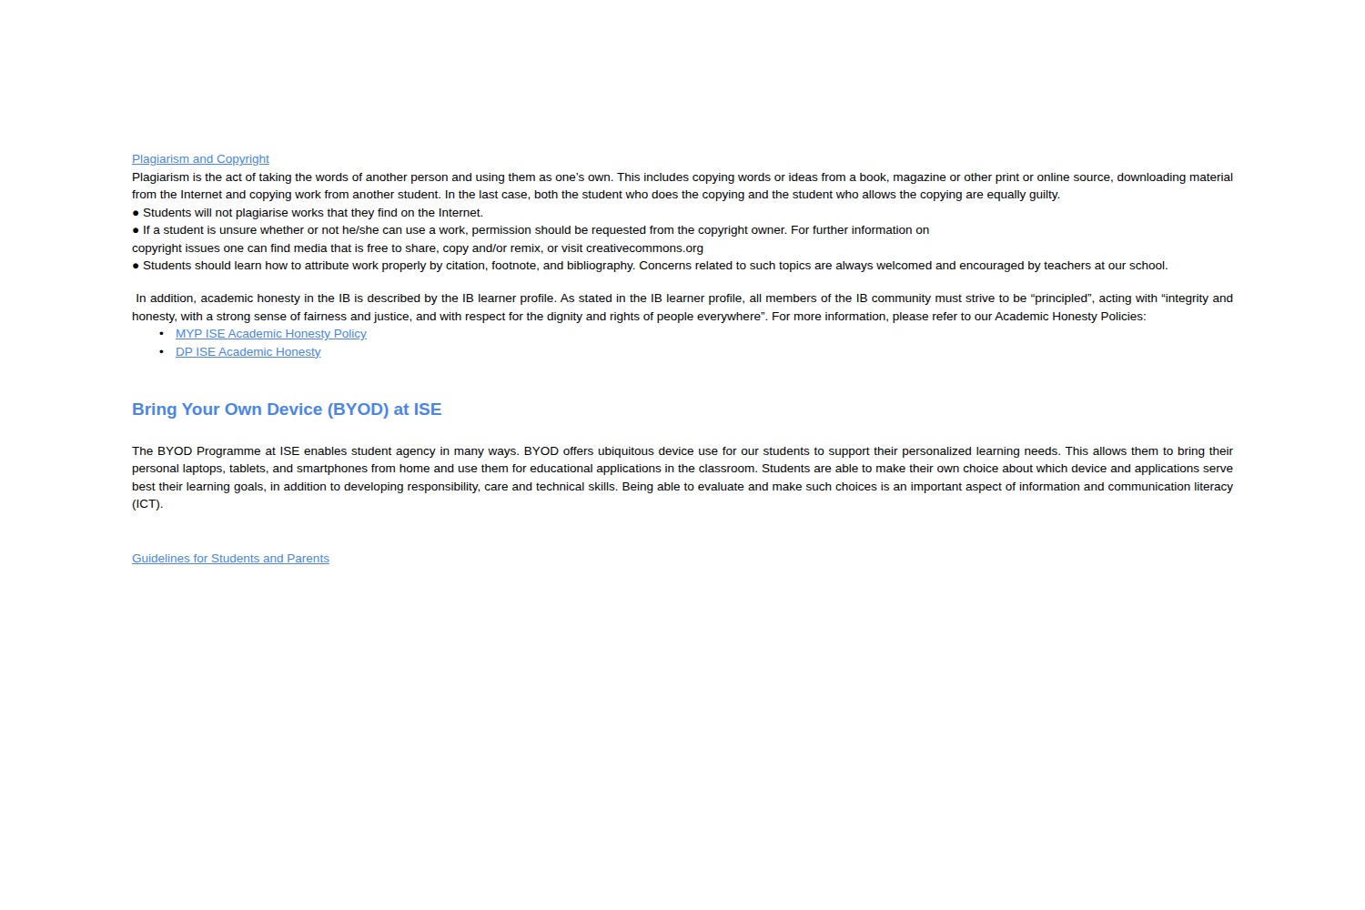Plagiarism and Copyright
Plagiarism is the act of taking the words of another person and using them as one’s own. This includes copying words or ideas from a book, magazine or other print or online source, downloading material from the Internet and copying work from another student. In the last case, both the student who does the copying and the student who allows the copying are equally guilty.
● Students will not plagiarise works that they find on the Internet.
● If a student is unsure whether or not he/she can use a work, permission should be requested from the copyright owner. For further information on
copyright issues one can find media that is free to share, copy and/or remix, or visit creativecommons.org
● Students should learn how to attribute work properly by citation, footnote, and bibliography. Concerns related to such topics are always welcomed and encouraged by teachers at our school.
In addition, academic honesty in the IB is described by the IB learner profile. As stated in the IB learner profile, all members of the IB community must strive to be “principled”, acting with “integrity and honesty, with a strong sense of fairness and justice, and with respect for the dignity and rights of people everywhere”. For more information, please refer to our Academic Honesty Policies:
MYP ISE Academic Honesty Policy
DP ISE Academic Honesty
Bring Your Own Device (BYOD) at ISE
The BYOD Programme at ISE enables student agency in many ways. BYOD offers ubiquitous device use for our students to support their personalized learning needs. This allows them to bring their personal laptops, tablets, and smartphones from home and use them for educational applications in the classroom. Students are able to make their own choice about which device and applications serve best their learning goals, in addition to developing responsibility, care and technical skills. Being able to evaluate and make such choices is an important aspect of information and communication literacy (ICT).
Guidelines for Students and Parents